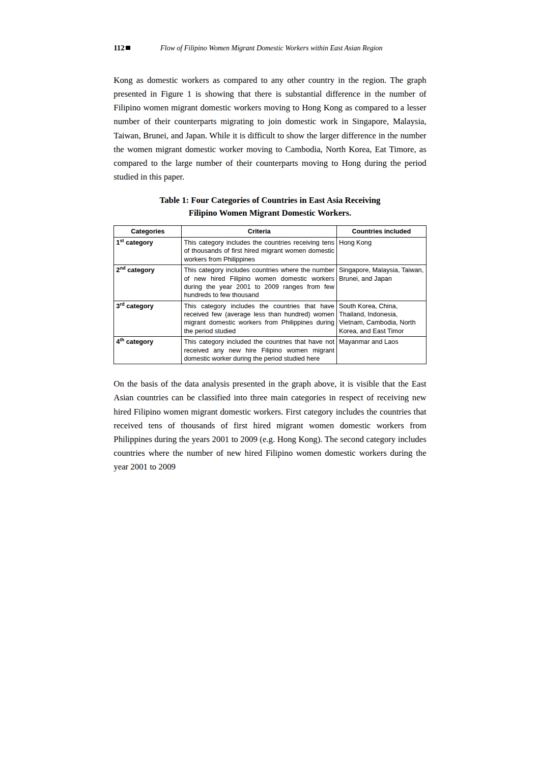112 Flow of Filipino Women Migrant Domestic Workers within East Asian Region
Kong as domestic workers as compared to any other country in the region. The graph presented in Figure 1 is showing that there is substantial difference in the number of Filipino women migrant domestic workers moving to Hong Kong as compared to a lesser number of their counterparts migrating to join domestic work in Singapore, Malaysia, Taiwan, Brunei, and Japan. While it is difficult to show the larger difference in the number the women migrant domestic worker moving to Cambodia, North Korea, Eat Timore, as compared to the large number of their counterparts moving to Hong during the period studied in this paper.
Table 1: Four Categories of Countries in East Asia Receiving
Filipino Women Migrant Domestic Workers.
| Categories | Criteria | Countries included |
| --- | --- | --- |
| 1 st category | This category includes the countries receiving tens of thousands of first hired migrant women domestic workers from Philippines | Hong Kong |
| 2 nd category | This category includes countries where the number of new hired Filipino women domestic workers during the year 2001 to 2009 ranges from few hundreds to few thousand | Singapore, Malaysia, Taiwan, Brunei, and Japan |
| 3 rd category | This category includes the countries that have received few (average less than hundred) women migrant domestic workers from Philippines during the period studied | South Korea, China, Thailand, Indonesia, Vietnam, Cambodia, North Korea, and East Timor |
| 4 th category | This category included the countries that have not received any new hire Filipino women migrant domestic worker during the period studied here | Mayanmar and Laos |
On the basis of the data analysis presented in the graph above, it is visible that the East Asian countries can be classified into three main categories in respect of receiving new hired Filipino women migrant domestic workers. First category includes the countries that received tens of thousands of first hired migrant women domestic workers from Philippines during the years 2001 to 2009 (e.g. Hong Kong). The second category includes countries where the number of new hired Filipino women domestic workers during the year 2001 to 2009